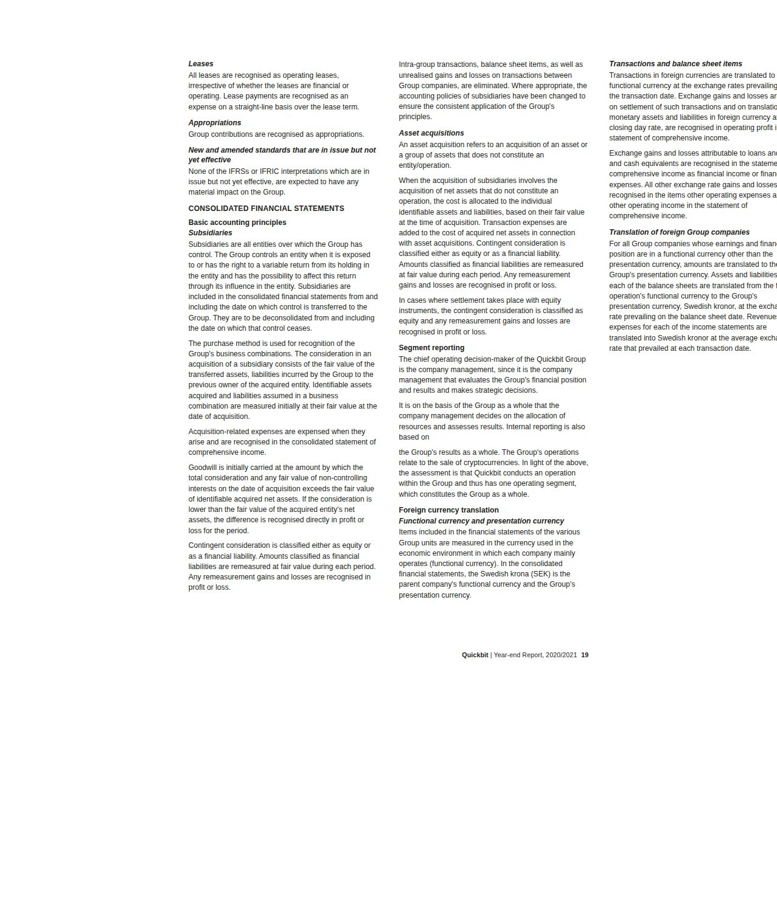Leases
All leases are recognised as operating leases, irrespective of whether the leases are financial or operating. Lease payments are recognised as an expense on a straight-line basis over the lease term.
Appropriations
Group contributions are recognised as appropriations.
New and amended standards that are in issue but not yet effective
None of the IFRSs or IFRIC interpretations which are in issue but not yet effective, are expected to have any material impact on the Group.
CONSOLIDATED FINANCIAL STATEMENTS
Basic accounting principles
Subsidiaries
Subsidiaries are all entities over which the Group has control. The Group controls an entity when it is exposed to or has the right to a variable return from its holding in the entity and has the possibility to affect this return through its influence in the entity. Subsidiaries are included in the consolidated financial statements from and including the date on which control is transferred to the Group. They are to be deconsolidated from and including the date on which that control ceases.
The purchase method is used for recognition of the Group's business combinations. The consideration in an acquisition of a subsidiary consists of the fair value of the transferred assets, liabilities incurred by the Group to the previous owner of the acquired entity. Identifiable assets acquired and liabilities assumed in a business combination are measured initially at their fair value at the date of acquisition.
Acquisition-related expenses are expensed when they arise and are recognised in the consolidated statement of comprehensive income.
Goodwill is initially carried at the amount by which the total consideration and any fair value of non-controlling interests on the date of acquisition exceeds the fair value of identifiable acquired net assets. If the consideration is lower than the fair value of the acquired entity's net assets, the difference is recognised directly in profit or loss for the period.
Contingent consideration is classified either as equity or as a financial liability. Amounts classified as financial liabilities are remeasured at fair value during each period. Any remeasurement gains and losses are recognised in profit or loss.
Intra-group transactions, balance sheet items, as well as unrealised gains and losses on transactions between Group companies, are eliminated. Where appropriate, the accounting policies of subsidiaries have been changed to ensure the consistent application of the Group's principles.
Asset acquisitions
An asset acquisition refers to an acquisition of an asset or a group of assets that does not constitute an entity/operation.
When the acquisition of subsidiaries involves the acquisition of net assets that do not constitute an operation, the cost is allocated to the individual identifiable assets and liabilities, based on their fair value at the time of acquisition. Transaction expenses are added to the cost of acquired net assets in connection with asset acquisitions. Contingent consideration is classified either as equity or as a financial liability. Amounts classified as financial liabilities are remeasured at fair value during each period. Any remeasurement gains and losses are recognised in profit or loss.
In cases where settlement takes place with equity instruments, the contingent consideration is classified as equity and any remeasurement gains and losses are recognised in profit or loss.
Segment reporting
The chief operating decision-maker of the Quickbit Group is the company management, since it is the company management that evaluates the Group's financial position and results and makes strategic decisions.
It is on the basis of the Group as a whole that the company management decides on the allocation of resources and assesses results. Internal reporting is also based on
the Group's results as a whole. The Group's operations relate to the sale of cryptocurrencies. In light of the above, the assessment is that Quickbit conducts an operation within the Group and thus has one operating segment, which constitutes the Group as a whole.
Foreign currency translation
Functional currency and presentation currency
Items included in the financial statements of the various Group units are measured in the currency used in the economic environment in which each company mainly operates (functional currency). In the consolidated financial statements, the Swedish krona (SEK) is the parent company's functional currency and the Group's presentation currency.
Transactions and balance sheet items
Transactions in foreign currencies are translated to the functional currency at the exchange rates prevailing on the transaction date. Exchange gains and losses arising on settlement of such transactions and on translation of monetary assets and liabilities in foreign currency at the closing day rate, are recognised in operating profit in the statement of comprehensive income.
Exchange gains and losses attributable to loans and cash and cash equivalents are recognised in the statement of comprehensive income as financial income or financial expenses. All other exchange rate gains and losses are recognised in the items other operating expenses and other operating income in the statement of comprehensive income.
Translation of foreign Group companies
For all Group companies whose earnings and financial position are in a functional currency other than the presentation currency, amounts are translated to the Group's presentation currency. Assets and liabilities for each of the balance sheets are translated from the foreign operation's functional currency to the Group's presentation currency, Swedish kronor, at the exchange rate prevailing on the balance sheet date. Revenues and expenses for each of the income statements are translated into Swedish kronor at the average exchange rate that prevailed at each transaction date.
Quickbit | Year-end Report, 2020/2021 19